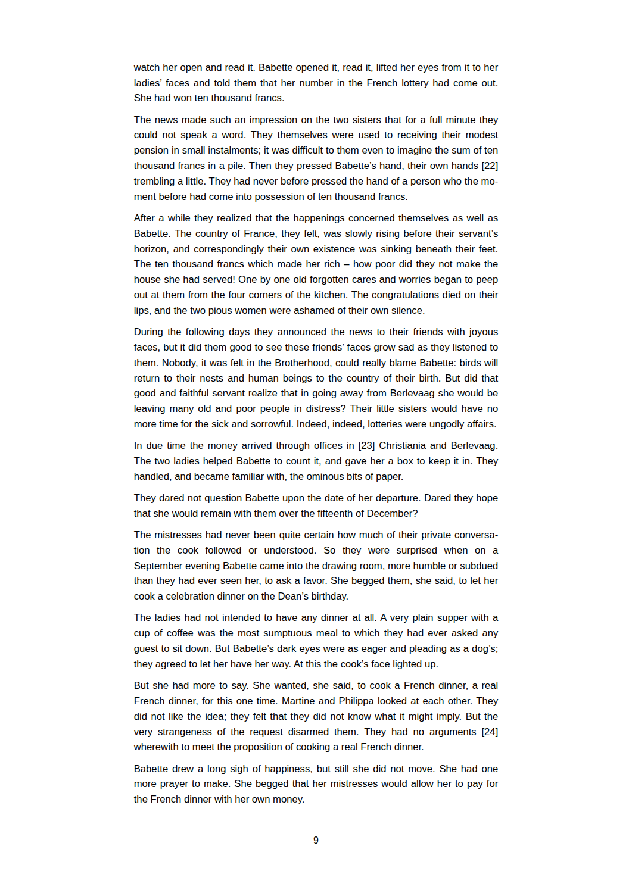watch her open and read it. Babette opened it, read it, lifted her eyes from it to her ladies’ faces and told them that her number in the French lottery had come out. She had won ten thousand francs.
The news made such an impression on the two sisters that for a full minute they could not speak a word. They themselves were used to receiving their modest pension in small instalments; it was difficult to them even to imagine the sum of ten thousand francs in a pile. Then they pressed Babette’s hand, their own hands [22] trembling a little. They had never before pressed the hand of a person who the moment before had come into possession of ten thousand francs.
After a while they realized that the happenings concerned themselves as well as Babette. The country of France, they felt, was slowly rising before their servant’s horizon, and correspondingly their own existence was sinking beneath their feet. The ten thousand francs which made her rich – how poor did they not make the house she had served! One by one old forgotten cares and worries began to peep out at them from the four corners of the kitchen. The congratulations died on their lips, and the two pious women were ashamed of their own silence.
During the following days they announced the news to their friends with joyous faces, but it did them good to see these friends’ faces grow sad as they listened to them. Nobody, it was felt in the Brotherhood, could really blame Babette: birds will return to their nests and human beings to the country of their birth. But did that good and faithful servant realize that in going away from Berlevaag she would be leaving many old and poor people in distress? Their little sisters would have no more time for the sick and sorrowful. Indeed, indeed, lotteries were ungodly affairs.
In due time the money arrived through offices in [23] Christiania and Berlevaag. The two ladies helped Babette to count it, and gave her a box to keep it in. They handled, and became familiar with, the ominous bits of paper.
They dared not question Babette upon the date of her departure. Dared they hope that she would remain with them over the fifteenth of December?
The mistresses had never been quite certain how much of their private conversation the cook followed or understood. So they were surprised when on a September evening Babette came into the drawing room, more humble or subdued than they had ever seen her, to ask a favor. She begged them, she said, to let her cook a celebration dinner on the Dean’s birthday.
The ladies had not intended to have any dinner at all. A very plain supper with a cup of coffee was the most sumptuous meal to which they had ever asked any guest to sit down. But Babette’s dark eyes were as eager and pleading as a dog’s; they agreed to let her have her way. At this the cook’s face lighted up.
But she had more to say. She wanted, she said, to cook a French dinner, a real French dinner, for this one time. Martine and Philippa looked at each other. They did not like the idea; they felt that they did not know what it might imply. But the very strangeness of the request disarmed them. They had no arguments [24] wherewith to meet the proposition of cooking a real French dinner.
Babette drew a long sigh of happiness, but still she did not move. She had one more prayer to make. She begged that her mistresses would allow her to pay for the French dinner with her own money.
9